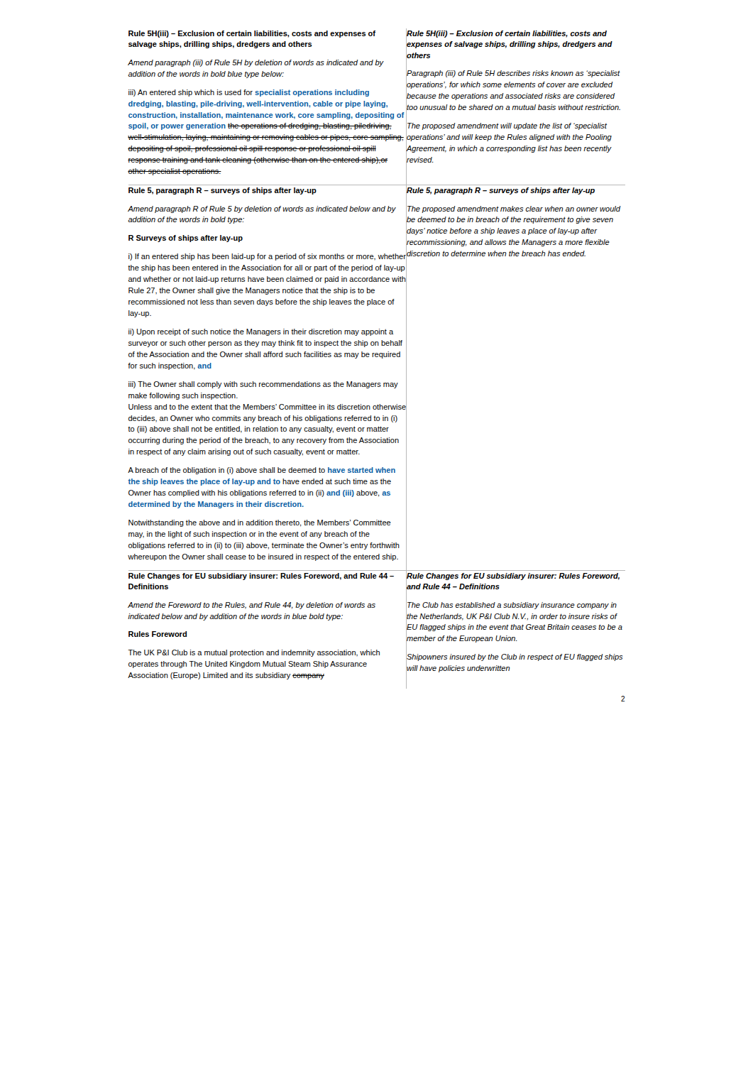| Rule 5H(iii) – Exclusion of certain liabilities, costs and expenses of salvage ships, drilling ships, dredgers and others Amend paragraph (iii) of Rule 5H by deletion of words as indicated and by addition of the words in bold blue type below: iii) An entered ship which is used for specialist operations including dredging, blasting, pile-driving, well-intervention, cable or pipe laying, construction, installation, maintenance work, core sampling, depositing of spoil, or power generation the operations of dredging, blasting, piledriving, well-stimulation, laying, maintaining or removing cables or pipes, core sampling, depositing of spoil, professional oil spill response or professional oil spill response training and tank cleaning (otherwise than on the entered ship),or other specialist operations. | Rule 5H(iii) – Exclusion of certain liabilities, costs and expenses of salvage ships, drilling ships, dredgers and others Paragraph (iii) of Rule 5H describes risks known as ‘specialist operations’, for which some elements of cover are excluded because the operations and associated risks are considered too unusual to be shared on a mutual basis without restriction. The proposed amendment will update the list of ‘specialist operations’ and will keep the Rules aligned with the Pooling Agreement, in which a corresponding list has been recently revised. |
| Rule 5, paragraph R – surveys of ships after lay-up Amend paragraph R of Rule 5 by deletion of words as indicated below and by addition of the words in bold type: R Surveys of ships after lay-up i) If an entered ship has been laid-up for a period of six months or more, whether the ship has been entered in the Association for all or part of the period of lay-up and whether or not laid-up returns have been claimed or paid in accordance with Rule 27, the Owner shall give the Managers notice that the ship is to be recommissioned not less than seven days before the ship leaves the place of lay-up. ii) Upon receipt of such notice the Managers in their discretion may appoint a surveyor or such other person as they may think fit to inspect the ship on behalf of the Association and the Owner shall afford such facilities as may be required for such inspection, and iii) The Owner shall comply with such recommendations as the Managers may make following such inspection. Unless and to the extent that the Members’ Committee in its discretion otherwise decides, an Owner who commits any breach of his obligations referred to in (i) to (iii) above shall not be entitled, in relation to any casualty, event or matter occurring during the period of the breach, to any recovery from the Association in respect of any claim arising out of such casualty, event or matter. A breach of the obligation in (i) above shall be deemed to have started when the ship leaves the place of lay-up and to have ended at such time as the Owner has complied with his obligations referred to in (ii) and (iii) above, as determined by the Managers in their discretion. Notwithstanding the above and in addition thereto, the Members’ Committee may, in the light of such inspection or in the event of any breach of the obligations referred to in (ii) to (iii) above, terminate the Owner’s entry forthwith whereupon the Owner shall cease to be insured in respect of the entered ship. | Rule 5, paragraph R – surveys of ships after lay-up The proposed amendment makes clear when an owner would be deemed to be in breach of the requirement to give seven days’ notice before a ship leaves a place of lay-up after recommissioning, and allows the Managers a more flexible discretion to determine when the breach has ended. |
| Rule Changes for EU subsidiary insurer: Rules Foreword, and Rule 44 – Definitions Amend the Foreword to the Rules, and Rule 44, by deletion of words as indicated below and by addition of the words in blue bold type: Rules Foreword The UK P&I Club is a mutual protection and indemnity association, which operates through The United Kingdom Mutual Steam Ship Assurance Association (Europe) Limited and its subsidiary company | Rule Changes for EU subsidiary insurer: Rules Foreword, and Rule 44 – Definitions The Club has established a subsidiary insurance company in the Netherlands, UK P&I Club N.V., in order to insure risks of EU flagged ships in the event that Great Britain ceases to be a member of the European Union. Shipowners insured by the Club in respect of EU flagged ships will have policies underwritten |
2